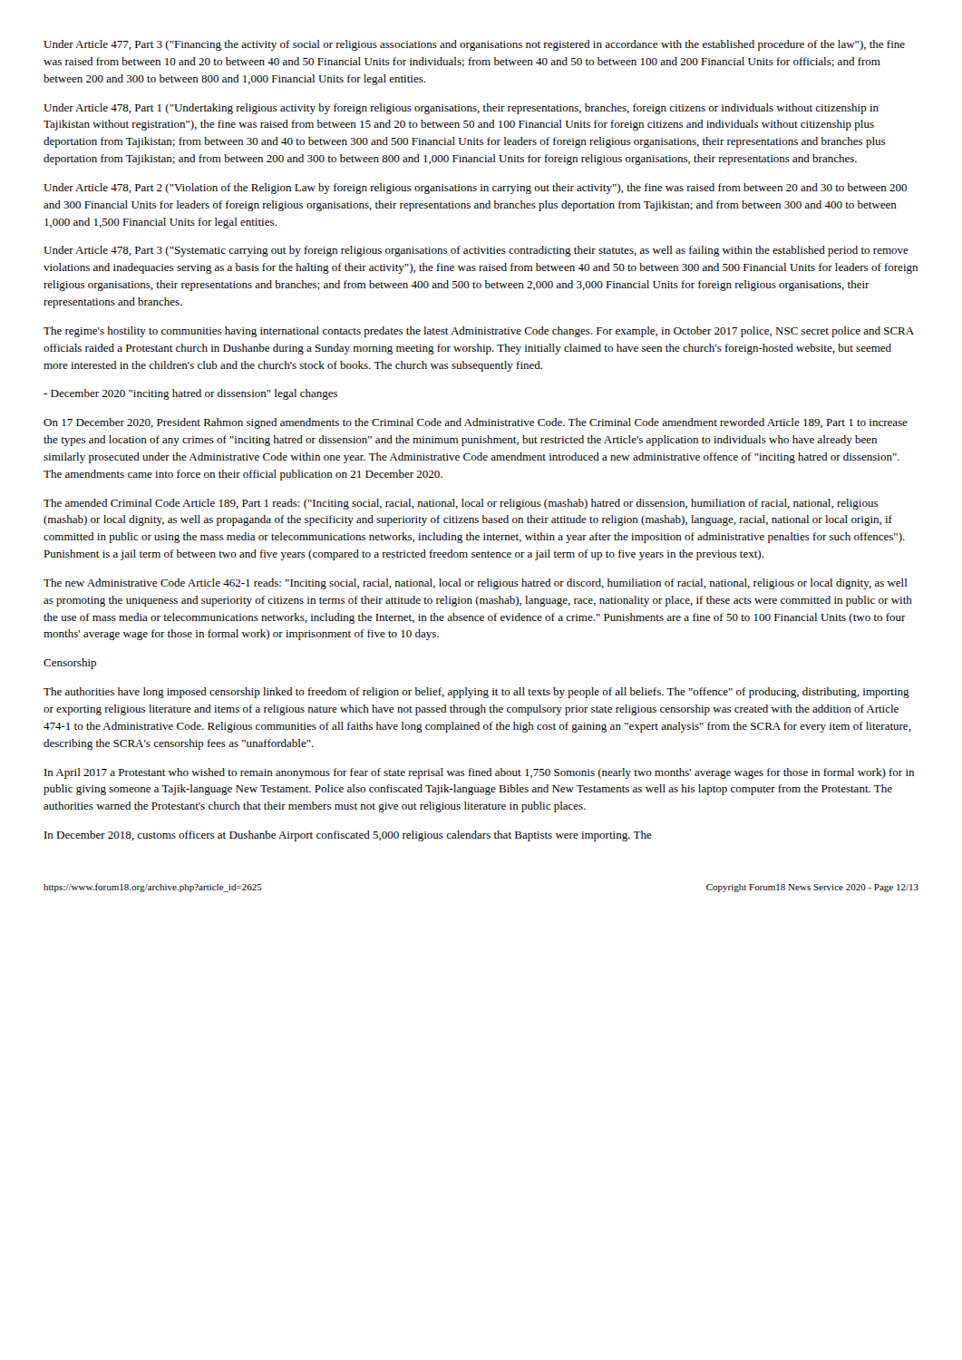Under Article 477, Part 3 ("Financing the activity of social or religious associations and organisations not registered in accordance with the established procedure of the law"), the fine was raised from between 10 and 20 to between 40 and 50 Financial Units for individuals; from between 40 and 50 to between 100 and 200 Financial Units for officials; and from between 200 and 300 to between 800 and 1,000 Financial Units for legal entities.
Under Article 478, Part 1 ("Undertaking religious activity by foreign religious organisations, their representations, branches, foreign citizens or individuals without citizenship in Tajikistan without registration"), the fine was raised from between 15 and 20 to between 50 and 100 Financial Units for foreign citizens and individuals without citizenship plus deportation from Tajikistan; from between 30 and 40 to between 300 and 500 Financial Units for leaders of foreign religious organisations, their representations and branches plus deportation from Tajikistan; and from between 200 and 300 to between 800 and 1,000 Financial Units for foreign religious organisations, their representations and branches.
Under Article 478, Part 2 ("Violation of the Religion Law by foreign religious organisations in carrying out their activity"), the fine was raised from between 20 and 30 to between 200 and 300 Financial Units for leaders of foreign religious organisations, their representations and branches plus deportation from Tajikistan; and from between 300 and 400 to between 1,000 and 1,500 Financial Units for legal entities.
Under Article 478, Part 3 ("Systematic carrying out by foreign religious organisations of activities contradicting their statutes, as well as failing within the established period to remove violations and inadequacies serving as a basis for the halting of their activity"), the fine was raised from between 40 and 50 to between 300 and 500 Financial Units for leaders of foreign religious organisations, their representations and branches; and from between 400 and 500 to between 2,000 and 3,000 Financial Units for foreign religious organisations, their representations and branches.
The regime's hostility to communities having international contacts predates the latest Administrative Code changes. For example, in October 2017 police, NSC secret police and SCRA officials raided a Protestant church in Dushanbe during a Sunday morning meeting for worship. They initially claimed to have seen the church's foreign-hosted website, but seemed more interested in the children's club and the church's stock of books. The church was subsequently fined.
- December 2020 "inciting hatred or dissension" legal changes
On 17 December 2020, President Rahmon signed amendments to the Criminal Code and Administrative Code. The Criminal Code amendment reworded Article 189, Part 1 to increase the types and location of any crimes of "inciting hatred or dissension" and the minimum punishment, but restricted the Article's application to individuals who have already been similarly prosecuted under the Administrative Code within one year. The Administrative Code amendment introduced a new administrative offence of "inciting hatred or dissension". The amendments came into force on their official publication on 21 December 2020.
The amended Criminal Code Article 189, Part 1 reads: ("Inciting social, racial, national, local or religious (mashab) hatred or dissension, humiliation of racial, national, religious (mashab) or local dignity, as well as propaganda of the specificity and superiority of citizens based on their attitude to religion (mashab), language, racial, national or local origin, if committed in public or using the mass media or telecommunications networks, including the internet, within a year after the imposition of administrative penalties for such offences"). Punishment is a jail term of between two and five years (compared to a restricted freedom sentence or a jail term of up to five years in the previous text).
The new Administrative Code Article 462-1 reads: "Inciting social, racial, national, local or religious hatred or discord, humiliation of racial, national, religious or local dignity, as well as promoting the uniqueness and superiority of citizens in terms of their attitude to religion (mashab), language, race, nationality or place, if these acts were committed in public or with the use of mass media or telecommunications networks, including the Internet, in the absence of evidence of a crime." Punishments are a fine of 50 to 100 Financial Units (two to four months' average wage for those in formal work) or imprisonment of five to 10 days.
Censorship
The authorities have long imposed censorship linked to freedom of religion or belief, applying it to all texts by people of all beliefs. The "offence" of producing, distributing, importing or exporting religious literature and items of a religious nature which have not passed through the compulsory prior state religious censorship was created with the addition of Article 474-1 to the Administrative Code. Religious communities of all faiths have long complained of the high cost of gaining an "expert analysis" from the SCRA for every item of literature, describing the SCRA's censorship fees as "unaffordable".
In April 2017 a Protestant who wished to remain anonymous for fear of state reprisal was fined about 1,750 Somonis (nearly two months' average wages for those in formal work) for in public giving someone a Tajik-language New Testament. Police also confiscated Tajik-language Bibles and New Testaments as well as his laptop computer from the Protestant. The authorities warned the Protestant's church that their members must not give out religious literature in public places.
In December 2018, customs officers at Dushanbe Airport confiscated 5,000 religious calendars that Baptists were importing. The
https://www.forum18.org/archive.php?article_id=2625 Copyright Forum18 News Service 2020 - Page 12/13